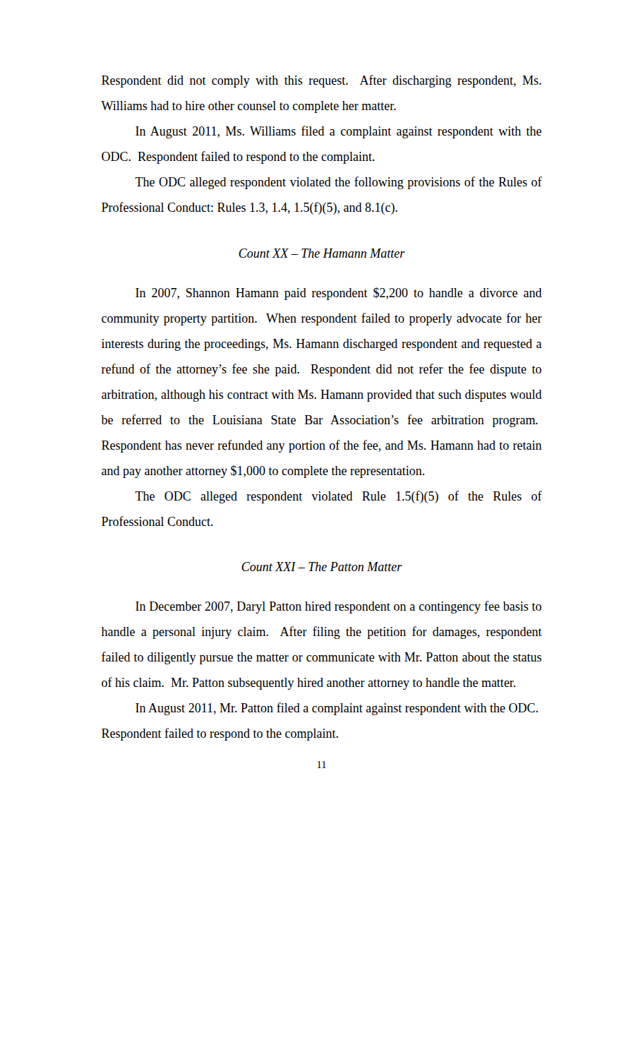Respondent did not comply with this request. After discharging respondent, Ms. Williams had to hire other counsel to complete her matter.
In August 2011, Ms. Williams filed a complaint against respondent with the ODC. Respondent failed to respond to the complaint.
The ODC alleged respondent violated the following provisions of the Rules of Professional Conduct: Rules 1.3, 1.4, 1.5(f)(5), and 8.1(c).
Count XX – The Hamann Matter
In 2007, Shannon Hamann paid respondent $2,200 to handle a divorce and community property partition. When respondent failed to properly advocate for her interests during the proceedings, Ms. Hamann discharged respondent and requested a refund of the attorney’s fee she paid. Respondent did not refer the fee dispute to arbitration, although his contract with Ms. Hamann provided that such disputes would be referred to the Louisiana State Bar Association’s fee arbitration program. Respondent has never refunded any portion of the fee, and Ms. Hamann had to retain and pay another attorney $1,000 to complete the representation.
The ODC alleged respondent violated Rule 1.5(f)(5) of the Rules of Professional Conduct.
Count XXI – The Patton Matter
In December 2007, Daryl Patton hired respondent on a contingency fee basis to handle a personal injury claim. After filing the petition for damages, respondent failed to diligently pursue the matter or communicate with Mr. Patton about the status of his claim. Mr. Patton subsequently hired another attorney to handle the matter.
In August 2011, Mr. Patton filed a complaint against respondent with the ODC. Respondent failed to respond to the complaint.
11